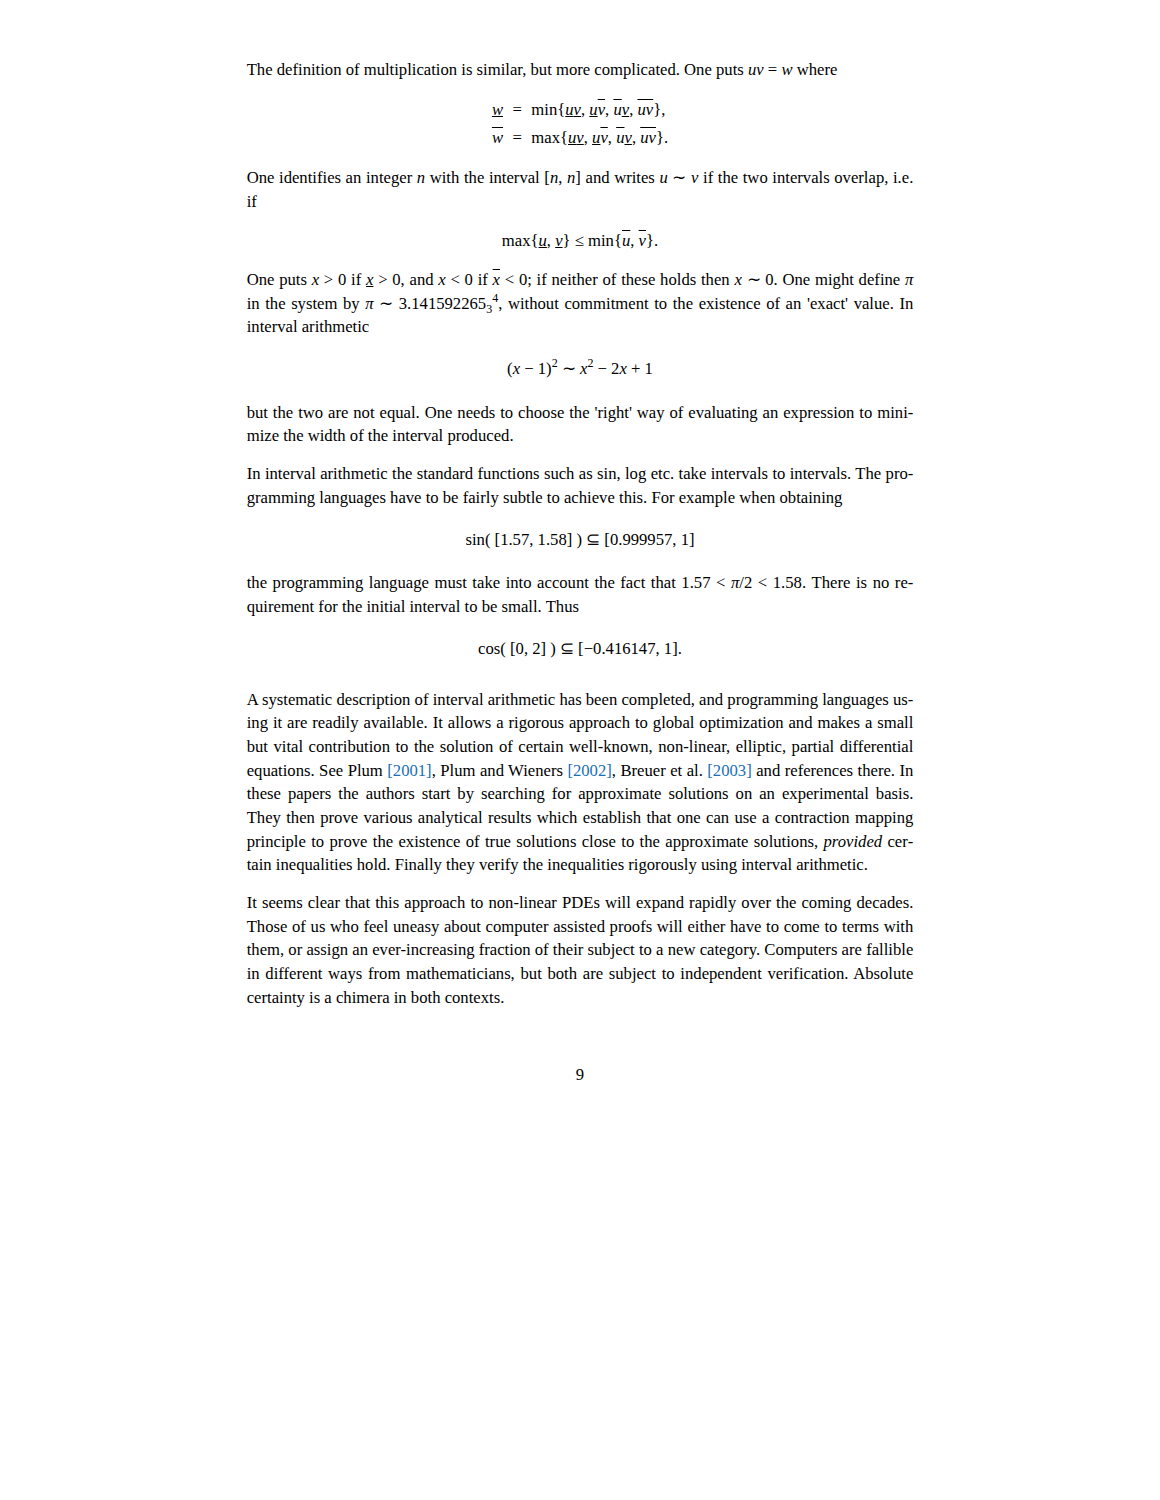The definition of multiplication is similar, but more complicated. One puts uv = w where
| w | = | min { u v , u v , u v , uv }, |
| w | = | max { u v , u v , u v , uv }. |
One identifies an integer n with the interval [n, n] and writes u ∼ v if the two intervals overlap, i.e. if
max{u, v} ≤ min{u, v}.
One puts x > 0 if x > 0, and x < 0 if x < 0; if neither of these holds then x ∼ 0. One might define π in the system by π ∼ 3.14159226534, without commitment to the existence of an 'exact' value. In interval arithmetic
(x − 1)2 ∼ x2 − 2x + 1
but the two are not equal. One needs to choose the 'right' way of evaluating an expression to minimize the width of the interval produced.
In interval arithmetic the standard functions such as sin, log etc. take intervals to intervals. The programming languages have to be fairly subtle to achieve this. For example when obtaining
sin( [1.57, 1.58] ) ⊆ [0.999957, 1]
the programming language must take into account the fact that 1.57 < π/2 < 1.58. There is no requirement for the initial interval to be small. Thus
cos( [0, 2] ) ⊆ [−0.416147, 1].
A systematic description of interval arithmetic has been completed, and programming languages using it are readily available. It allows a rigorous approach to global optimization and makes a small but vital contribution to the solution of certain well-known, non-linear, elliptic, partial differential equations. See Plum [2001], Plum and Wieners [2002], Breuer et al. [2003] and references there. In these papers the authors start by searching for approximate solutions on an experimental basis. They then prove various analytical results which establish that one can use a contraction mapping principle to prove the existence of true solutions close to the approximate solutions, provided certain inequalities hold. Finally they verify the inequalities rigorously using interval arithmetic.
It seems clear that this approach to non-linear PDEs will expand rapidly over the coming decades. Those of us who feel uneasy about computer assisted proofs will either have to come to terms with them, or assign an ever-increasing fraction of their subject to a new category. Computers are fallible in different ways from mathematicians, but both are subject to independent verification. Absolute certainty is a chimera in both contexts.
9